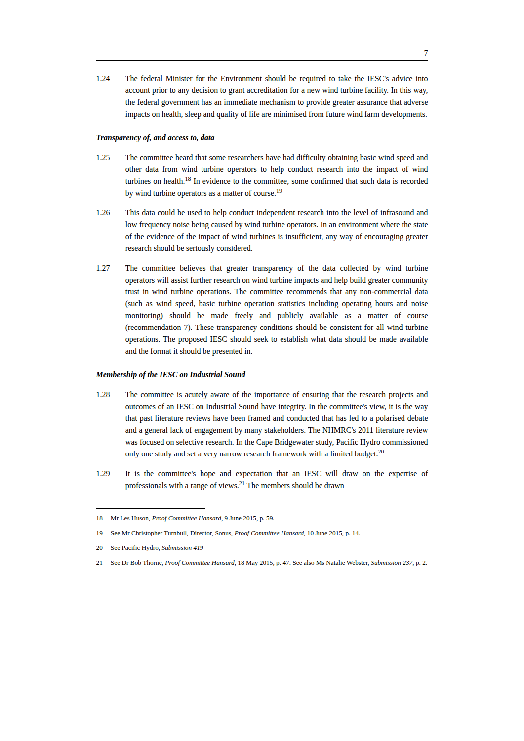7
1.24 The federal Minister for the Environment should be required to take the IESC's advice into account prior to any decision to grant accreditation for a new wind turbine facility. In this way, the federal government has an immediate mechanism to provide greater assurance that adverse impacts on health, sleep and quality of life are minimised from future wind farm developments.
Transparency of, and access to, data
1.25 The committee heard that some researchers have had difficulty obtaining basic wind speed and other data from wind turbine operators to help conduct research into the impact of wind turbines on health.18 In evidence to the committee, some confirmed that such data is recorded by wind turbine operators as a matter of course.19
1.26 This data could be used to help conduct independent research into the level of infrasound and low frequency noise being caused by wind turbine operators. In an environment where the state of the evidence of the impact of wind turbines is insufficient, any way of encouraging greater research should be seriously considered.
1.27 The committee believes that greater transparency of the data collected by wind turbine operators will assist further research on wind turbine impacts and help build greater community trust in wind turbine operations. The committee recommends that any non-commercial data (such as wind speed, basic turbine operation statistics including operating hours and noise monitoring) should be made freely and publicly available as a matter of course (recommendation 7). These transparency conditions should be consistent for all wind turbine operations. The proposed IESC should seek to establish what data should be made available and the format it should be presented in.
Membership of the IESC on Industrial Sound
1.28 The committee is acutely aware of the importance of ensuring that the research projects and outcomes of an IESC on Industrial Sound have integrity. In the committee's view, it is the way that past literature reviews have been framed and conducted that has led to a polarised debate and a general lack of engagement by many stakeholders. The NHMRC's 2011 literature review was focused on selective research. In the Cape Bridgewater study, Pacific Hydro commissioned only one study and set a very narrow research framework with a limited budget.20
1.29 It is the committee's hope and expectation that an IESC will draw on the expertise of professionals with a range of views.21 The members should be drawn
18 Mr Les Huson, Proof Committee Hansard, 9 June 2015, p. 59.
19 See Mr Christopher Turnbull, Director, Sonus, Proof Committee Hansard, 10 June 2015, p. 14.
20 See Pacific Hydro, Submission 419
21 See Dr Bob Thorne, Proof Committee Hansard, 18 May 2015, p. 47. See also Ms Natalie Webster, Submission 237, p. 2.